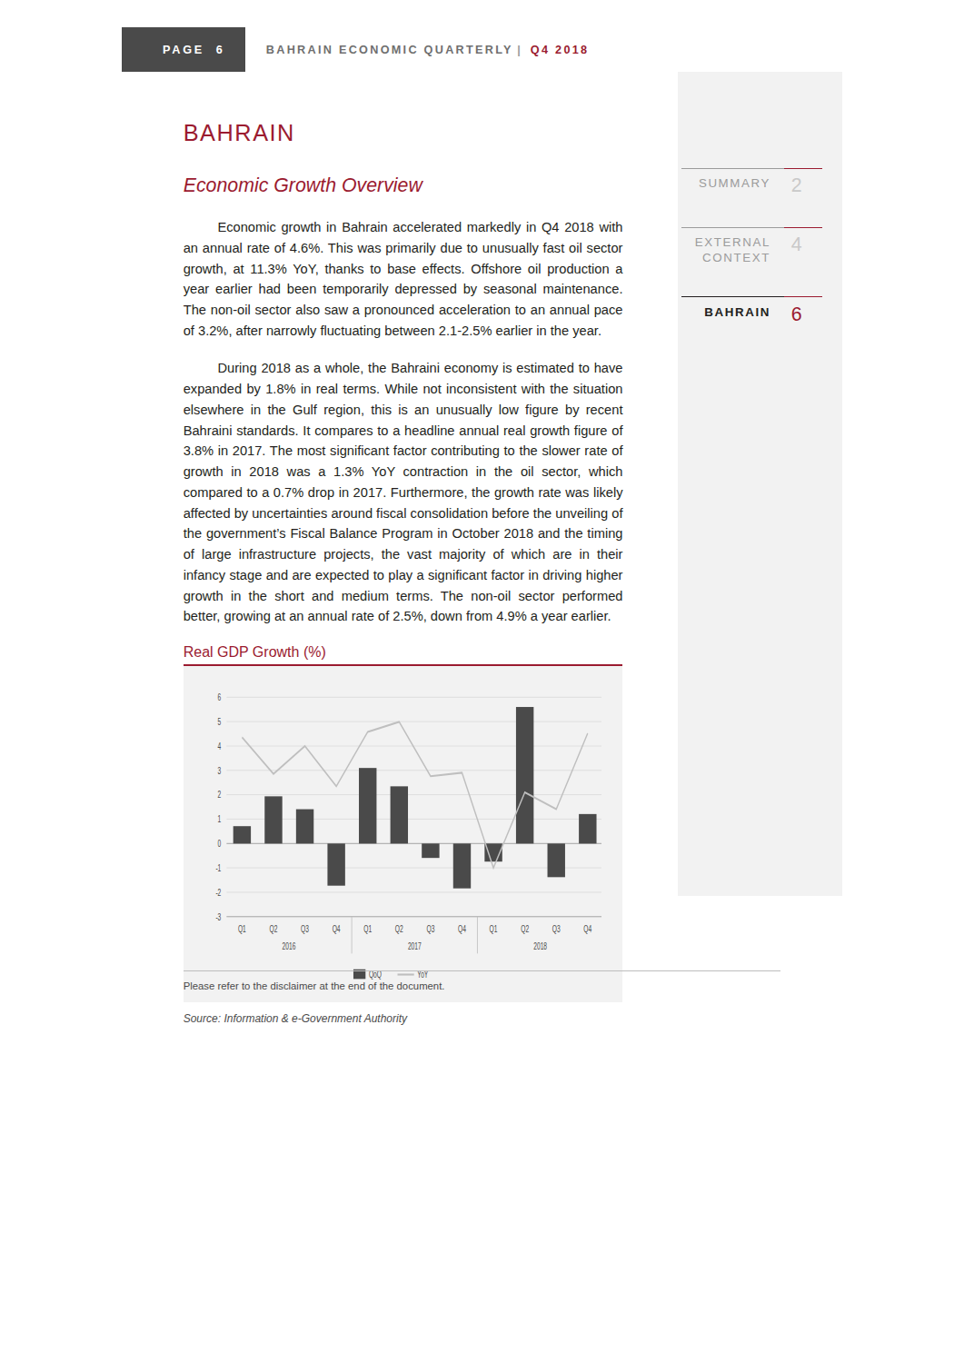PAGE 6
BAHRAIN ECONOMIC QUARTERLY | Q4 2018
BAHRAIN
Economic Growth Overview
Economic growth in Bahrain accelerated markedly in Q4 2018 with an annual rate of 4.6%. This was primarily due to unusually fast oil sector growth, at 11.3% YoY, thanks to base effects. Offshore oil production a year earlier had been temporarily depressed by seasonal maintenance. The non-oil sector also saw a pronounced acceleration to an annual pace of 3.2%, after narrowly fluctuating between 2.1-2.5% earlier in the year.
During 2018 as a whole, the Bahraini economy is estimated to have expanded by 1.8% in real terms. While not inconsistent with the situation elsewhere in the Gulf region, this is an unusually low figure by recent Bahraini standards. It compares to a headline annual real growth figure of 3.8% in 2017. The most significant factor contributing to the slower rate of growth in 2018 was a 1.3% YoY contraction in the oil sector, which compared to a 0.7% drop in 2017. Furthermore, the growth rate was likely affected by uncertainties around fiscal consolidation before the unveiling of the government’s Fiscal Balance Program in October 2018 and the timing of large infrastructure projects, the vast majority of which are in their infancy stage and are expected to play a significant factor in driving higher growth in the short and medium terms. The non-oil sector performed better, growing at an annual rate of 2.5%, down from 4.9% a year earlier.
Real GDP Growth (%)
6 5 4 3 2 1 0 -1 -2 -3 Q1 Q2 Q3 Q4 Q1 Q2 Q3 Q4 Q1 Q2 Q3 Q4 2016 2017 2018 QoQ YoY
Source: Information & e-Government Authority
SUMMARY
2
EXTERNAL
CONTEXT
4
BAHRAIN
6
Please refer to the disclaimer at the end of the document.